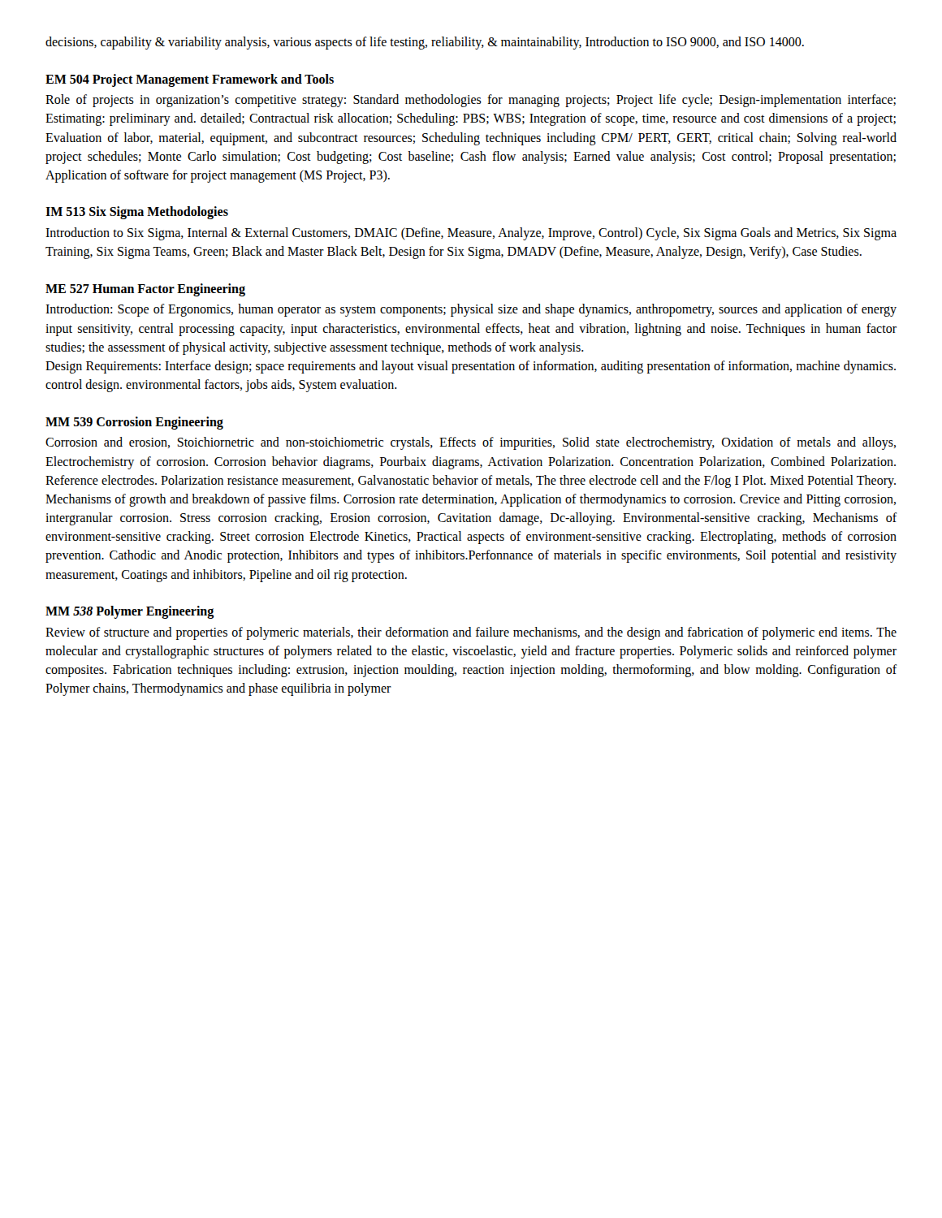decisions, capability & variability analysis, various aspects of life testing, reliability, & maintainability, Introduction to ISO 9000, and ISO 14000.
EM 504 Project Management Framework and Tools
Role of projects in organization’s competitive strategy: Standard methodologies for managing projects; Project life cycle; Design-implementation interface; Estimating: preliminary and. detailed; Contractual risk allocation; Scheduling: PBS; WBS; Integration of scope, time, resource and cost dimensions of a project; Evaluation of labor, material, equipment, and subcontract resources; Scheduling techniques including CPM/ PERT, GERT, critical chain; Solving real-world project schedules; Monte Carlo simulation; Cost budgeting; Cost baseline; Cash flow analysis; Earned value analysis; Cost control; Proposal presentation; Application of software for project management (MS Project, P3).
IM 513 Six Sigma Methodologies
Introduction to Six Sigma, Internal & External Customers, DMAIC (Define, Measure, Analyze, Improve, Control) Cycle, Six Sigma Goals and Metrics, Six Sigma Training, Six Sigma Teams, Green; Black and Master Black Belt, Design for Six Sigma, DMADV (Define, Measure, Analyze, Design, Verify), Case Studies.
ME 527 Human Factor Engineering
Introduction: Scope of Ergonomics, human operator as system components; physical size and shape dynamics, anthropometry, sources and application of energy input sensitivity, central processing capacity, input characteristics, environmental effects, heat and vibration, lightning and noise. Techniques in human factor studies; the assessment of physical activity, subjective assessment technique, methods of work analysis.
Design Requirements: Interface design; space requirements and layout visual presentation of information, auditing presentation of information, machine dynamics. control design. environmental factors, jobs aids, System evaluation.
MM 539 Corrosion Engineering
Corrosion and erosion, Stoichiornetric and non-stoichiometric crystals, Effects of impurities, Solid state electrochemistry, Oxidation of metals and alloys, Electrochemistry of corrosion. Corrosion behavior diagrams, Pourbaix diagrams, Activation Polarization. Concentration Polarization, Combined Polarization. Reference electrodes. Polarization resistance measurement, Galvanostatic behavior of metals, The three electrode cell and the F/log I Plot. Mixed Potential Theory. Mechanisms of growth and breakdown of passive films. Corrosion rate determination, Application of thermodynamics to corrosion. Crevice and Pitting corrosion, intergranular corrosion. Stress corrosion cracking, Erosion corrosion, Cavitation damage, Dc-alloying. Environmental-sensitive cracking, Mechanisms of environment-sensitive cracking. Street corrosion Electrode Kinetics, Practical aspects of environment-sensitive cracking. Electroplating, methods of corrosion prevention. Cathodic and Anodic protection, Inhibitors and types of inhibitors.Perfonnance of materials in specific environments, Soil potential and resistivity measurement, Coatings and inhibitors, Pipeline and oil rig protection.
MM 538 Polymer Engineering
Review of structure and properties of polymeric materials, their deformation and failure mechanisms, and the design and fabrication of polymeric end items. The molecular and crystallographic structures of polymers related to the elastic, viscoelastic, yield and fracture properties. Polymeric solids and reinforced polymer composites. Fabrication techniques including: extrusion, injection moulding, reaction injection molding, thermoforming, and blow molding. Configuration of Polymer chains, Thermodynamics and phase equilibria in polymer